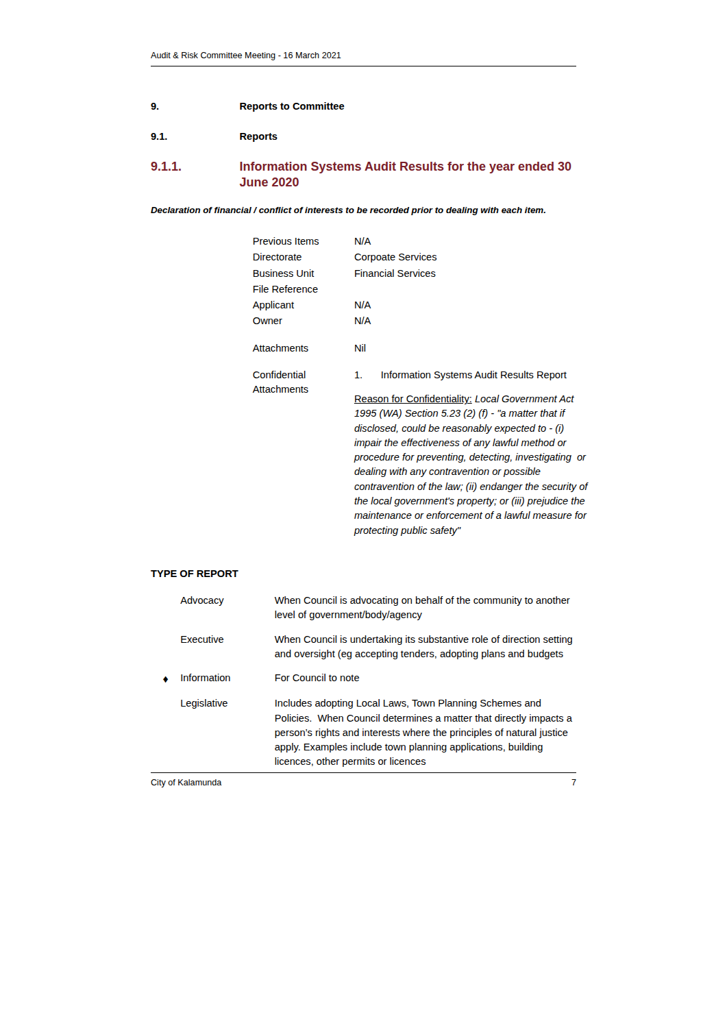Audit & Risk Committee Meeting - 16 March 2021
9. Reports to Committee
9.1. Reports
9.1.1. Information Systems Audit Results for the year ended 30 June 2020
Declaration of financial / conflict of interests to be recorded prior to dealing with each item.
| Previous Items | N/A |
| Directorate | Corpoate Services |
| Business Unit | Financial Services |
| File Reference | |
| Applicant | N/A |
| Owner | N/A |
| Attachments | Nil |
| Confidential Attachments | 1. Information Systems Audit Results Report Reason for Confidentiality: Local Government Act 1995 (WA) Section 5.23 (2) (f) - "a matter that if disclosed, could be reasonably expected to - (i) impair the effectiveness of any lawful method or procedure for preventing, detecting, investigating or dealing with any contravention or possible contravention of the law; (ii) endanger the security of the local government's property; or (iii) prejudice the maintenance or enforcement of a lawful measure for protecting public safety" |
TYPE OF REPORT
| | Advocacy | When Council is advocating on behalf of the community to another level of government/body/agency |
| | Executive | When Council is undertaking its substantive role of direction setting and oversight (eg accepting tenders, adopting plans and budgets |
| ♦ | Information | For Council to note |
| | Legislative | Includes adopting Local Laws, Town Planning Schemes and Policies. When Council determines a matter that directly impacts a person’s rights and interests where the principles of natural justice apply. Examples include town planning applications, building licences, other permits or licences |
City of Kalamunda 7